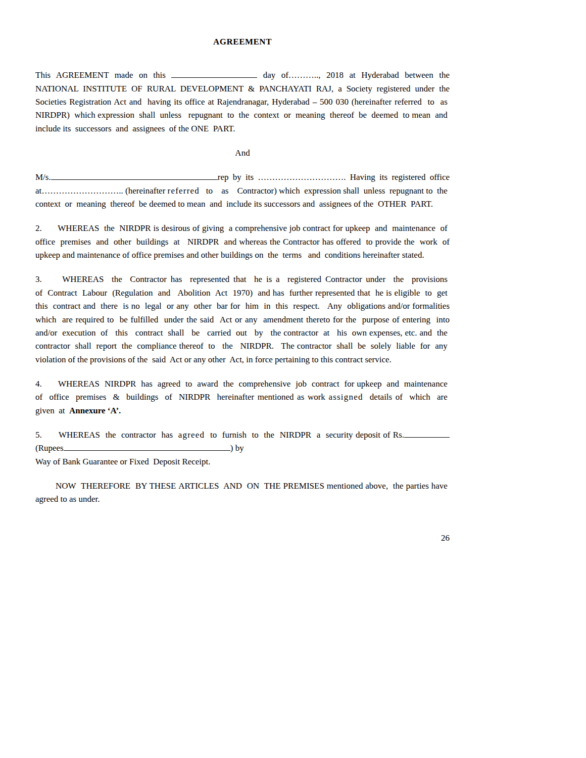AGREEMENT
This AGREEMENT made on this day of……….., 2018 at Hyderabad between the NATIONAL INSTITUTE OF RURAL DEVELOPMENT & PANCHAYATI RAJ, a Society registered under the Societies Registration Act and having its office at Rajendranagar, Hyderabad – 500 030 (hereinafter referred to as NIRDPR) which expression shall unless repugnant to the context or meaning thereof be deemed to mean and include its successors and assignees of the ONE PART.
And
M/s. rep by its …………………………. Having its registered office at……………………….. (hereinafter referred to as Contractor) which expression shall unless repugnant to the context or meaning thereof be deemed to mean and include its successors and assignees of the OTHER PART.
2. WHEREAS the NIRDPR is desirous of giving a comprehensive job contract for upkeep and maintenance of office premises and other buildings at NIRDPR and whereas the Contractor has offered to provide the work of upkeep and maintenance of office premises and other buildings on the terms and conditions hereinafter stated.
3. WHEREAS the Contractor has represented that he is a registered Contractor under the provisions of Contract Labour (Regulation and Abolition Act 1970) and has further represented that he is eligible to get this contract and there is no legal or any other bar for him in this respect. Any obligations and/or formalities which are required to be fulfilled under the said Act or any amendment thereto for the purpose of entering into and/or execution of this contract shall be carried out by the contractor at his own expenses, etc. and the contractor shall report the compliance thereof to the NIRDPR. The contractor shall be solely liable for any violation of the provisions of the said Act or any other Act, in force pertaining to this contract service.
4. WHEREAS NIRDPR has agreed to award the comprehensive job contract for upkeep and maintenance of office premises & buildings of NIRDPR hereinafter mentioned as work assigned details of which are given at Annexure ‘A’.
5. WHEREAS the contractor has agreed to furnish to the NIRDPR a security deposit of Rs. (Rupees ) by
Way of Bank Guarantee or Fixed Deposit Receipt.
NOW THEREFORE BY THESE ARTICLES AND ON THE PREMISES mentioned above, the parties have agreed to as under.
26